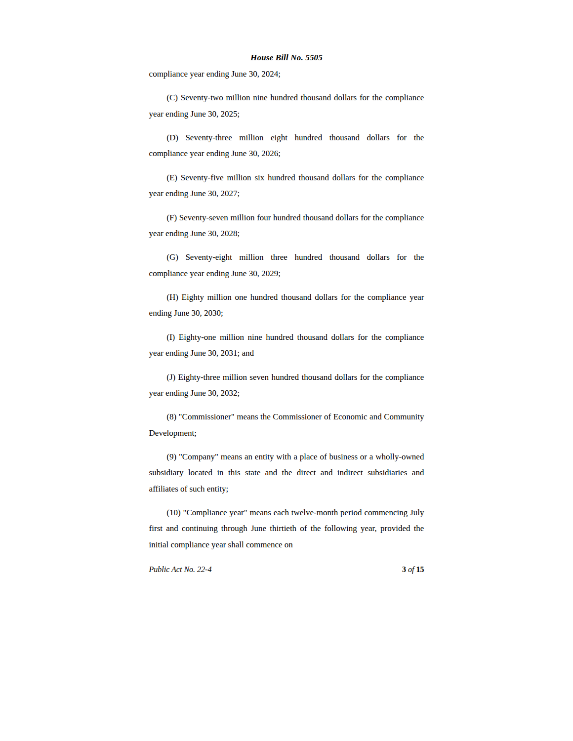House Bill No. 5505
compliance year ending June 30, 2024;
(C) Seventy-two million nine hundred thousand dollars for the compliance year ending June 30, 2025;
(D) Seventy-three million eight hundred thousand dollars for the compliance year ending June 30, 2026;
(E) Seventy-five million six hundred thousand dollars for the compliance year ending June 30, 2027;
(F) Seventy-seven million four hundred thousand dollars for the compliance year ending June 30, 2028;
(G) Seventy-eight million three hundred thousand dollars for the compliance year ending June 30, 2029;
(H) Eighty million one hundred thousand dollars for the compliance year ending June 30, 2030;
(I) Eighty-one million nine hundred thousand dollars for the compliance year ending June 30, 2031; and
(J) Eighty-three million seven hundred thousand dollars for the compliance year ending June 30, 2032;
(8) "Commissioner" means the Commissioner of Economic and Community Development;
(9) "Company" means an entity with a place of business or a wholly-owned subsidiary located in this state and the direct and indirect subsidiaries and affiliates of such entity;
(10) "Compliance year" means each twelve-month period commencing July first and continuing through June thirtieth of the following year, provided the initial compliance year shall commence on
Public Act No. 22-4 3 of 15